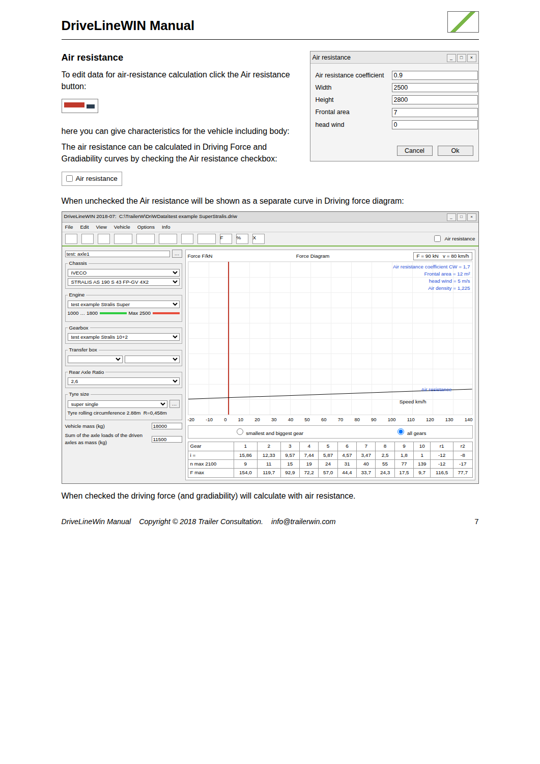DriveLineWIN Manual
Air resistance _□×
Air resistance coefficient
Width
Height
Frontal area
head wind
Cancel Ok
Air resistance
To edit data for air-resistance calculation click the Air resistance button:
here you can give characteristics for the vehicle including body:
The air resistance can be calculated in Driving Force and Gradiability curves by checking the Air resistance checkbox:
Air resistance
When unchecked the Air resistance will be shown as a separate curve in Driving force diagram:
DriveLineWIN 2018-07: C:\TrailerW\DriWData\test example SuperStralis.driw _□×
File Edit View Vehicle Options Info
F % X Air resistance
…
Chassis IVECO STRALIS AS 190 S 43 FP-GV 4X2 Engine test example Stralis Super
1000 … 1800 Max 2500
Gearbox test example Stralis 10+2 Transfer box
Rear Axle Ratio 2,6 Tyre size
super single …
Tyre rolling circumference 2.88m R=0,458m
Vehicle mass (kg)
Sum of the axle loads of the driven axles as mass (kg)
Force F/kN Force Diagram F = 90 kN v = 80 km/h
150140130120110 10090807060 5040302010
150140130120110 10090807060 5040302010
Air resistance coefficient CW = 1,7
Frontal area = 12 m²
head wind = 5 m/s
Air density = 1,225
Air resistance
Speed km/h
-20-100102030 405060708090 100110120130140
smallest and biggest gear all gears
| Gear | 1 | 2 | 3 | 4 | 5 | 6 | 7 | 8 | 9 | 10 | r1 | r2 |
| --- | --- | --- | --- | --- | --- | --- | --- | --- | --- | --- | --- | --- |
| i = | 15,86 | 12,33 | 9,57 | 7,44 | 5,87 | 4,57 | 3,47 | 2,5 | 1,8 | 1 | -12 | -8 |
| n max 2100 | 9 | 11 | 15 | 19 | 24 | 31 | 40 | 55 | 77 | 139 | -12 | -17 |
| F max | 154,0 | 119,7 | 92,9 | 72,2 | 57,0 | 44,4 | 33,7 | 24,3 | 17,5 | 9,7 | 116,5 | 77,7 |
When checked the driving force (and gradiability) will calculate with air resistance.
DriveLineWin Manual Copyright © 2018 Trailer Consultation. info@trailerwin.com 7